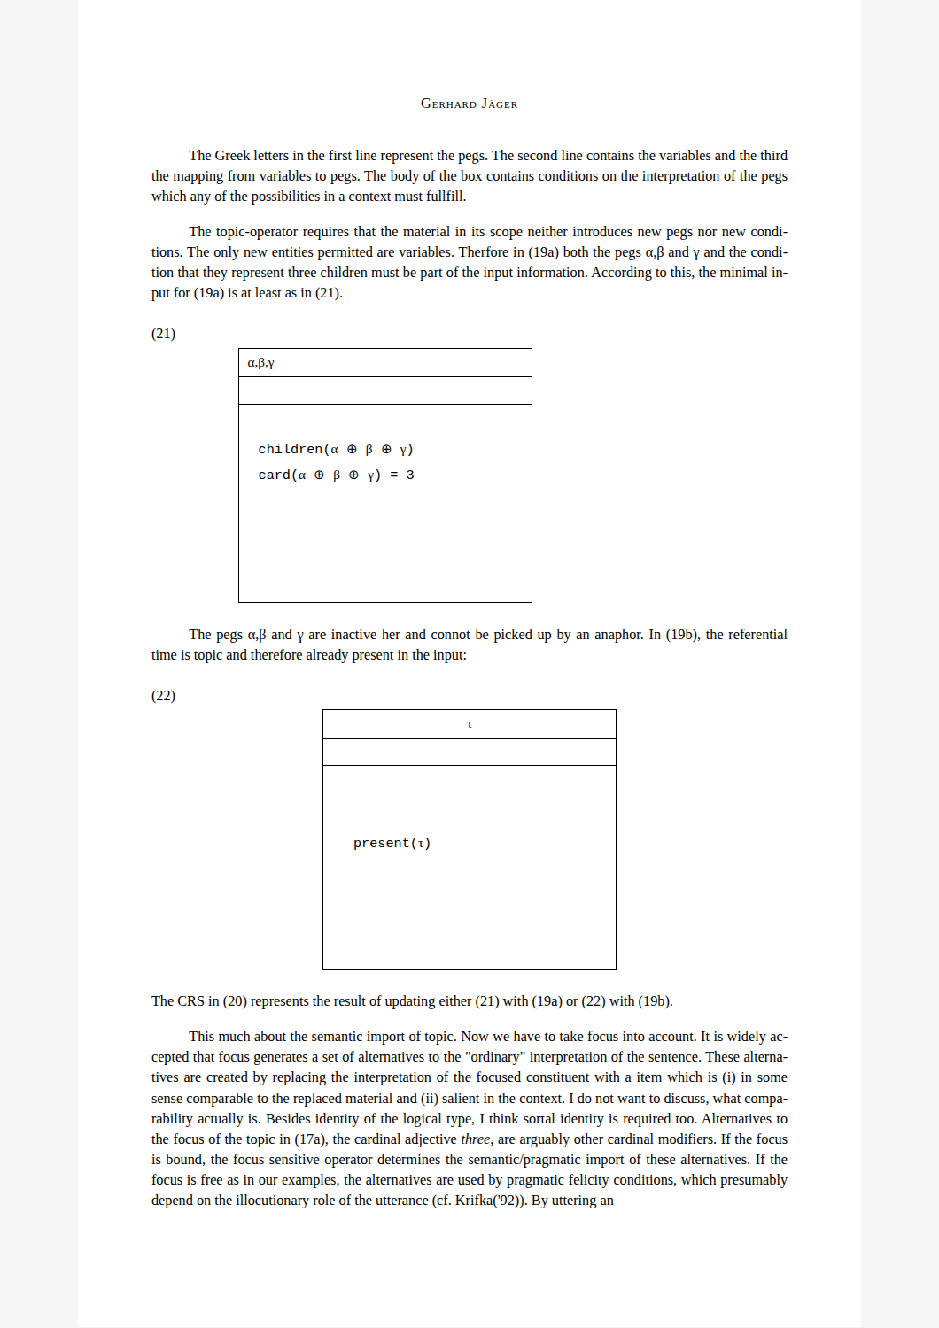Gerhard Jäger
The Greek letters in the first line represent the pegs. The second line contains the variables and the third the mapping from variables to pegs. The body of the box contains conditions on the interpretation of the pegs which any of the possibilities in a context must fullfill.
The topic-operator requires that the material in its scope neither introduces new pegs nor new conditions. The only new entities permitted are variables. Therfore in (19a) both the pegs α,β and γ and the condition that they represent three children must be part of the input information. According to this, the minimal input for (19a) is at least as in (21).
(21)
α,β,γ
children(α ⊕ β ⊕ γ)
card(α ⊕ β ⊕ γ) = 3
The pegs α,β and γ are inactive her and connot be picked up by an anaphor. In (19b), the referential time is topic and therefore already present in the input:
(22)
τ
present(τ)
The CRS in (20) represents the result of updating either (21) with (19a) or (22) with (19b).
This much about the semantic import of topic. Now we have to take focus into account. It is widely accepted that focus generates a set of alternatives to the "ordinary" interpretation of the sentence. These alternatives are created by replacing the interpretation of the focused constituent with a item which is (i) in some sense comparable to the replaced material and (ii) salient in the context. I do not want to discuss, what comparability actually is. Besides identity of the logical type, I think sortal identity is required too. Alternatives to the focus of the topic in (17a), the cardinal adjective three, are arguably other cardinal modifiers. If the focus is bound, the focus sensitive operator determines the semantic/pragmatic import of these alternatives. If the focus is free as in our examples, the alternatives are used by pragmatic felicity conditions, which presumably depend on the illocutionary role of the utterance (cf. Krifka('92)). By uttering an